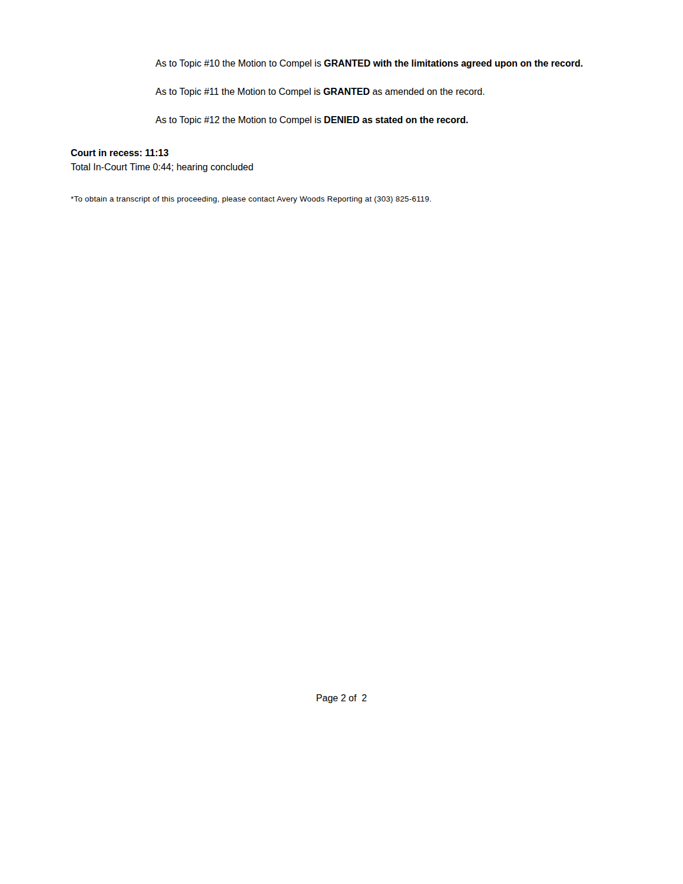As to Topic #10 the Motion to Compel is GRANTED with the limitations agreed upon on the record.
As to Topic #11 the Motion to Compel is GRANTED as amended on the record.
As to Topic #12 the Motion to Compel is DENIED as stated on the record.
Court in recess: 11:13
Total In-Court Time 0:44; hearing concluded
*To obtain a transcript of this proceeding, please contact Avery Woods Reporting at (303) 825-6119.
Page 2 of 2